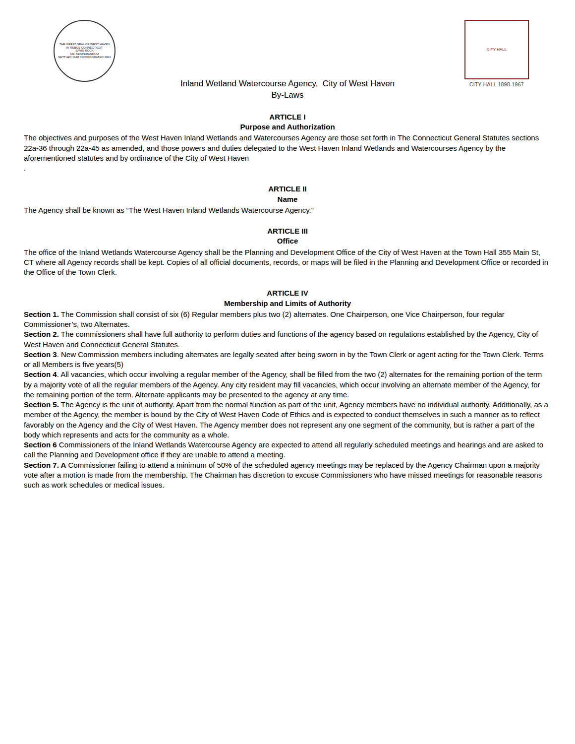THE GREAT SEAL OF WEST HAVEN IN REBUS CONNECTICUT
SAVIN ROCK
NIL DESPERANDUM
SETTLED 1648 INCORPORATED 1921
CITY HALL
CITY HALL 1898-1967
Inland Wetland Watercourse Agency, City of West Haven
By-Laws
ARTICLE I
Purpose and Authorization
The objectives and purposes of the West Haven Inland Wetlands and Watercourses Agency are those set forth in The Connecticut General Statutes sections 22a-36 through 22a-45 as amended, and those powers and duties delegated to the West Haven Inland Wetlands and Watercourses Agency by the aforementioned statutes and by ordinance of the City of West Haven
.
ARTICLE II
Name
The Agency shall be known as “The West Haven Inland Wetlands Watercourse Agency.”
ARTICLE III
Office
The office of the Inland Wetlands Watercourse Agency shall be the Planning and Development Office of the City of West Haven at the Town Hall 355 Main St, CT where all Agency records shall be kept. Copies of all official documents, records, or maps will be filed in the Planning and Development Office or recorded in the Office of the Town Clerk.
ARTICLE IV
Membership and Limits of Authority
Section 1. The Commission shall consist of six (6) Regular members plus two (2) alternates. One Chairperson, one Vice Chairperson, four regular Commissioner’s, two Alternates.
Section 2. The commissioners shall have full authority to perform duties and functions of the agency based on regulations established by the Agency, City of West Haven and Connecticut General Statutes.
Section 3. New Commission members including alternates are legally seated after being sworn in by the Town Clerk or agent acting for the Town Clerk. Terms or all Members is five years(5)
Section 4. All vacancies, which occur involving a regular member of the Agency, shall be filled from the two (2) alternates for the remaining portion of the term by a majority vote of all the regular members of the Agency. Any city resident may fill vacancies, which occur involving an alternate member of the Agency, for the remaining portion of the term. Alternate applicants may be presented to the agency at any time.
Section 5. The Agency is the unit of authority. Apart from the normal function as part of the unit, Agency members have no individual authority. Additionally, as a member of the Agency, the member is bound by the City of West Haven Code of Ethics and is expected to conduct themselves in such a manner as to reflect favorably on the Agency and the City of West Haven. The Agency member does not represent any one segment of the community, but is rather a part of the body which represents and acts for the community as a whole.
Section 6 Commissioners of the Inland Wetlands Watercourse Agency are expected to attend all regularly scheduled meetings and hearings and are asked to call the Planning and Development office if they are unable to attend a meeting.
Section 7. A Commissioner failing to attend a minimum of 50% of the scheduled agency meetings may be replaced by the Agency Chairman upon a majority vote after a motion is made from the membership. The Chairman has discretion to excuse Commissioners who have missed meetings for reasonable reasons such as work schedules or medical issues.